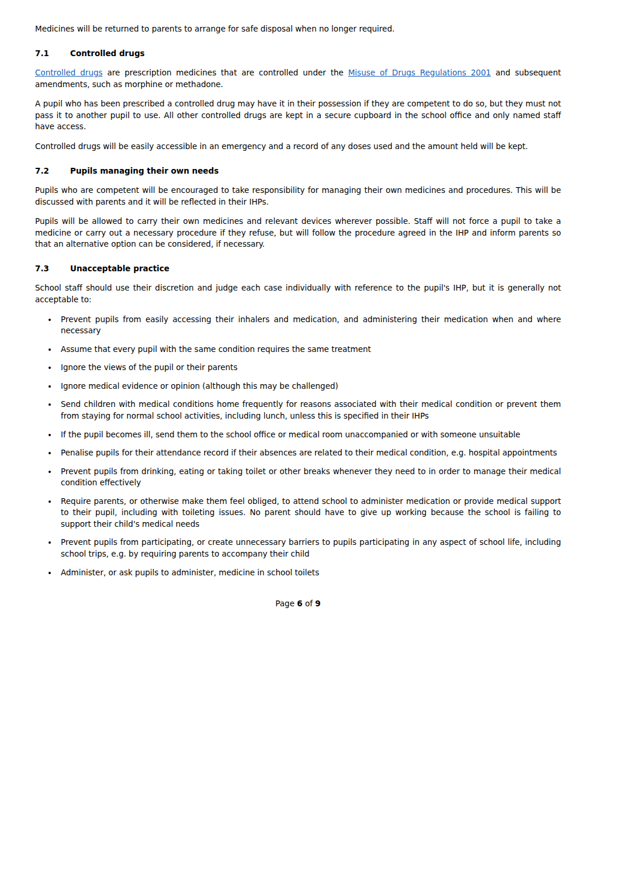Medicines will be returned to parents to arrange for safe disposal when no longer required.
7.1 Controlled drugs
Controlled drugs are prescription medicines that are controlled under the Misuse of Drugs Regulations 2001 and subsequent amendments, such as morphine or methadone.
A pupil who has been prescribed a controlled drug may have it in their possession if they are competent to do so, but they must not pass it to another pupil to use. All other controlled drugs are kept in a secure cupboard in the school office and only named staff have access.
Controlled drugs will be easily accessible in an emergency and a record of any doses used and the amount held will be kept.
7.2 Pupils managing their own needs
Pupils who are competent will be encouraged to take responsibility for managing their own medicines and procedures. This will be discussed with parents and it will be reflected in their IHPs.
Pupils will be allowed to carry their own medicines and relevant devices wherever possible. Staff will not force a pupil to take a medicine or carry out a necessary procedure if they refuse, but will follow the procedure agreed in the IHP and inform parents so that an alternative option can be considered, if necessary.
7.3 Unacceptable practice
School staff should use their discretion and judge each case individually with reference to the pupil's IHP, but it is generally not acceptable to:
Prevent pupils from easily accessing their inhalers and medication, and administering their medication when and where necessary
Assume that every pupil with the same condition requires the same treatment
Ignore the views of the pupil or their parents
Ignore medical evidence or opinion (although this may be challenged)
Send children with medical conditions home frequently for reasons associated with their medical condition or prevent them from staying for normal school activities, including lunch, unless this is specified in their IHPs
If the pupil becomes ill, send them to the school office or medical room unaccompanied or with someone unsuitable
Penalise pupils for their attendance record if their absences are related to their medical condition, e.g. hospital appointments
Prevent pupils from drinking, eating or taking toilet or other breaks whenever they need to in order to manage their medical condition effectively
Require parents, or otherwise make them feel obliged, to attend school to administer medication or provide medical support to their pupil, including with toileting issues. No parent should have to give up working because the school is failing to support their child's medical needs
Prevent pupils from participating, or create unnecessary barriers to pupils participating in any aspect of school life, including school trips, e.g. by requiring parents to accompany their child
Administer, or ask pupils to administer, medicine in school toilets
Page 6 of 9